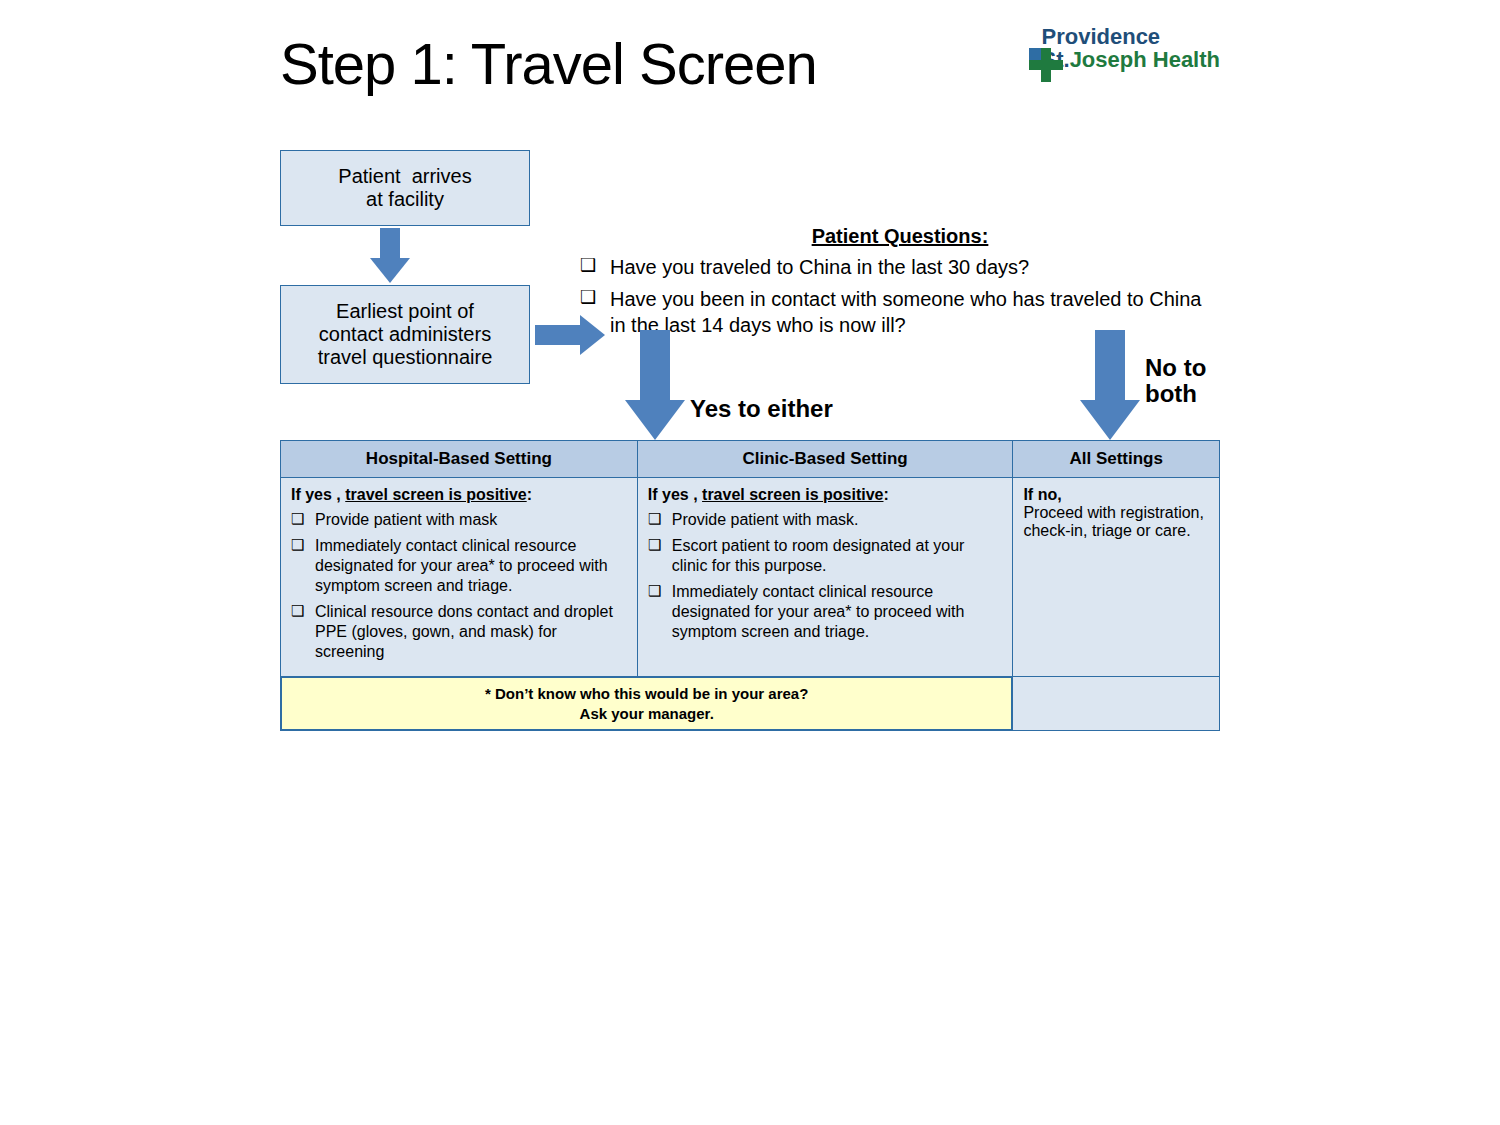Providence
St. Joseph Health
Step 1: Travel Screen
Patient arrives
at facility
Earliest point of
contact administers
travel questionnaire
Patient Questions:
Have you traveled to China in the last 30 days?
Have you been in contact with someone who has traveled to China in the last 14 days who is now ill?
Yes to either
No to both
| Hospital-Based Setting | Clinic-Based Setting | All Settings |
| --- | --- | --- |
| If yes , travel screen is positive : Provide patient with mask Immediately contact clinical resource designated for your area* to proceed with symptom screen and triage. Clinical resource dons contact and droplet PPE (gloves, gown, and mask) for screening | If yes , travel screen is positive : Provide patient with mask. Escort patient to room designated at your clinic for this purpose. Immediately contact clinical resource designated for your area* to proceed with symptom screen and triage. | If no, Proceed with registration, check-in, triage or care. |
| * Don’t know who this would be in your area? Ask your manager. | |